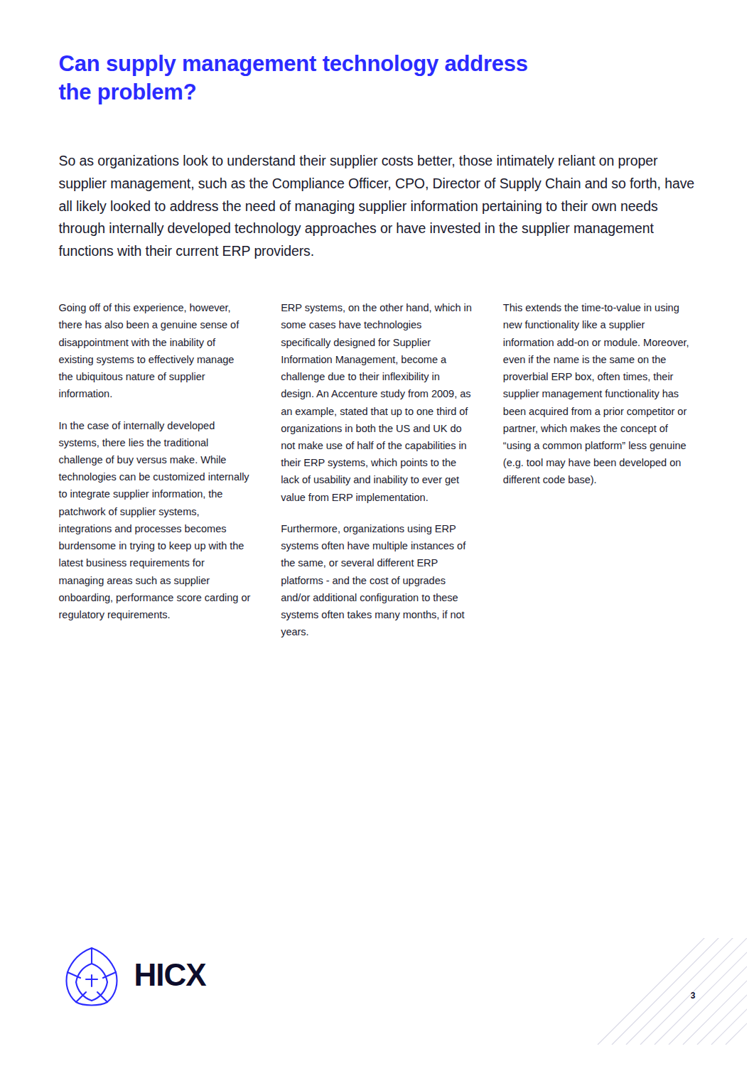Can supply management technology address
the problem?
So as organizations look to understand their supplier costs better, those intimately reliant on proper supplier management, such as the Compliance Officer, CPO, Director of Supply Chain and so forth, have all likely looked to address the need of managing supplier information pertaining to their own needs through internally developed technology approaches or have invested in the supplier management functions with their current ERP providers.
Going off of this experience, however, there has also been a genuine sense of disappointment with the inability of existing systems to effectively manage the ubiquitous nature of supplier information.
In the case of internally developed systems, there lies the traditional challenge of buy versus make. While technologies can be customized internally to integrate supplier information, the patchwork of supplier systems, integrations and processes becomes burdensome in trying to keep up with the latest business requirements for managing areas such as supplier onboarding, performance score carding or regulatory requirements.
ERP systems, on the other hand, which in some cases have technologies specifically designed for Supplier Information Management, become a challenge due to their inflexibility in design. An Accenture study from 2009, as an example, stated that up to one third of organizations in both the US and UK do not make use of half of the capabilities in their ERP systems, which points to the lack of usability and inability to ever get value from ERP implementation.
Furthermore, organizations using ERP systems often have multiple instances of the same, or several different ERP platforms - and the cost of upgrades and/or additional configuration to these systems often takes many months, if not years.
This extends the time-to-value in using new functionality like a supplier information add-on or module. Moreover, even if the name is the same on the proverbial ERP box, often times, their supplier management functionality has been acquired from a prior competitor or partner, which makes the concept of “using a common platform” less genuine (e.g. tool may have been developed on different code base).
HICX
3